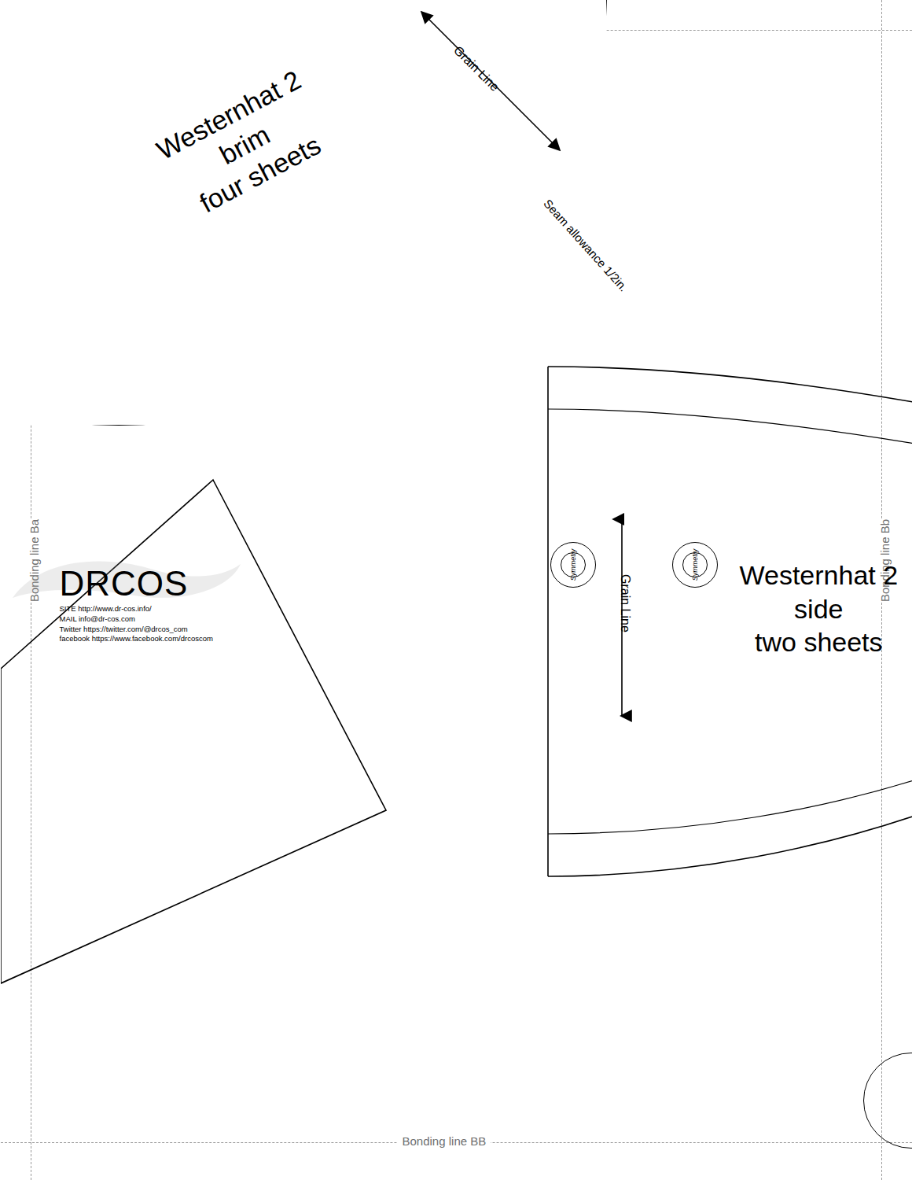Bonding line BA
Bonding line BB
Bonding line Ba
Bonding line Bb
Westernhat 2
brim
four sheets
Seam allowance 1/2in.
Grain Line
DRCOS
SITE http://www.dr-cos.info/
MAIL info@dr-cos.com
Twitter https://twitter.com/@drcos_com
facebook https://www.facebook.com/drcoscom
Westernhat 2
side
two sheets
Grain Line
Symmetry
Symmetry